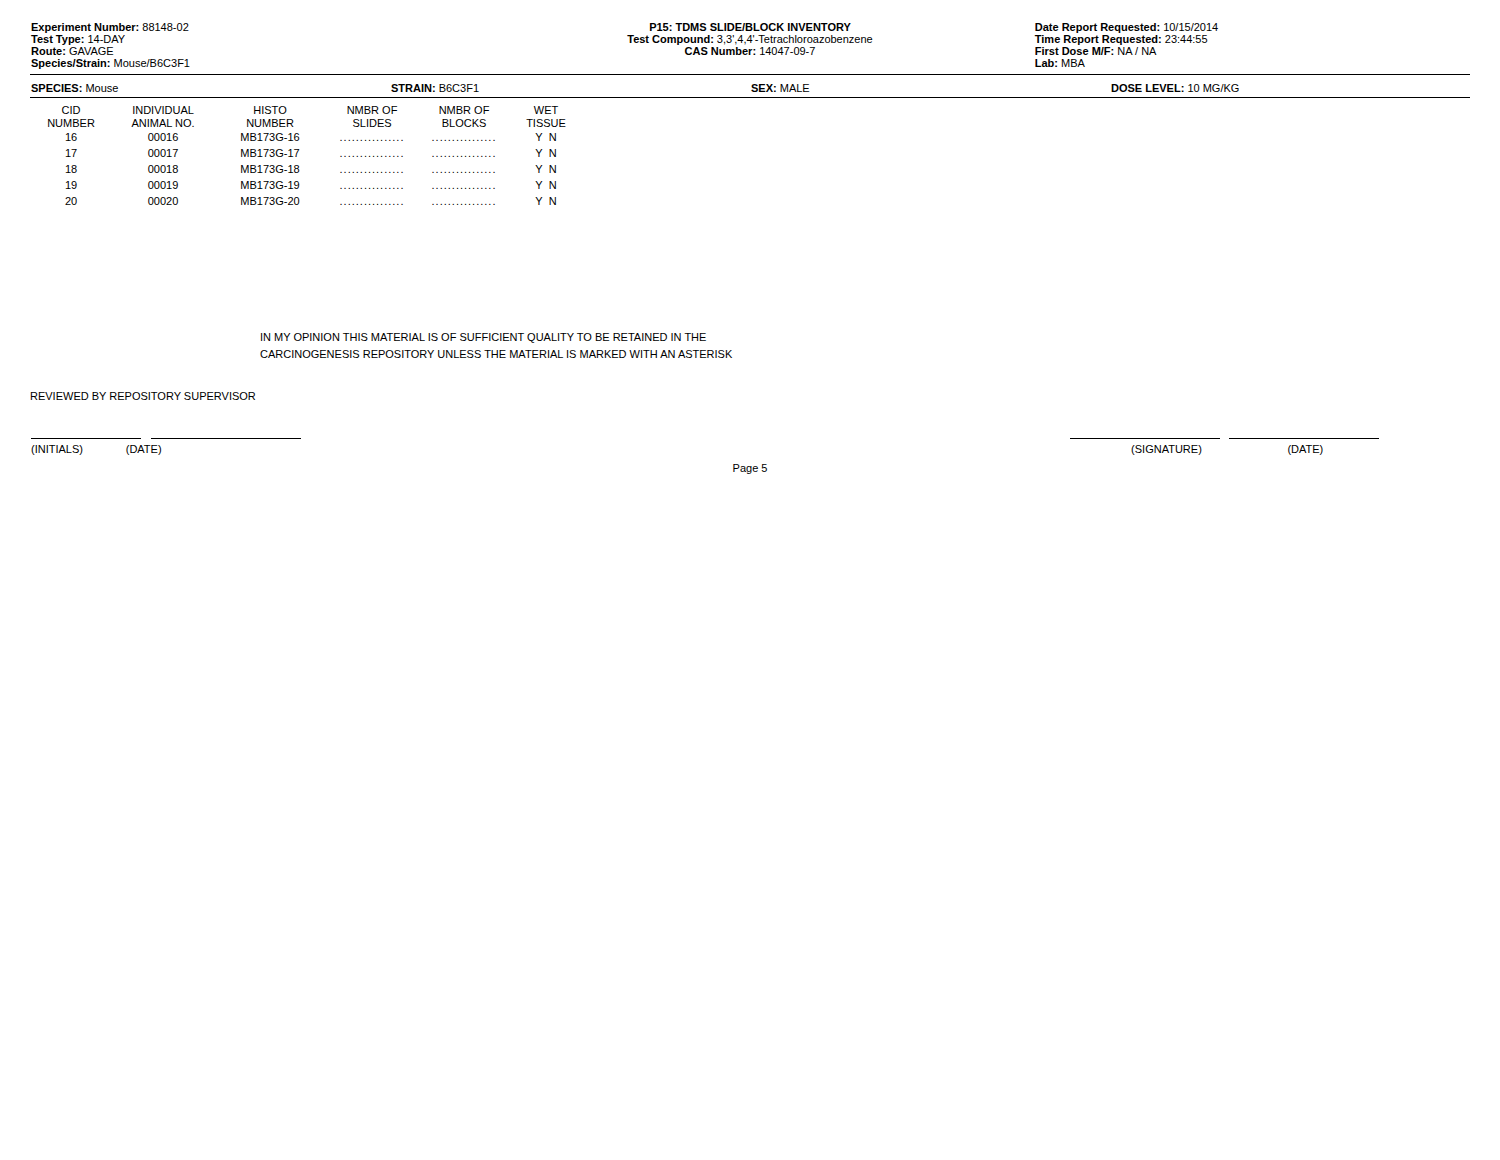| Experiment Number: 88148-02 Test Type: 14-DAY Route: GAVAGE Species/Strain: Mouse/B6C3F1 | P15: TDMS SLIDE/BLOCK INVENTORY Test Compound: 3,3',4,4'-Tetrachloroazobenzene CAS Number: 14047-09-7 | Date Report Requested: 10/15/2014 Time Report Requested: 23:44:55 First Dose M/F: NA / NA Lab: MBA |
| SPECIES: Mouse | STRAIN: B6C3F1 | SEX: MALE | DOSE LEVEL: 10 MG/KG |
| CID NUMBER | INDIVIDUAL ANIMAL NO. | HISTO NUMBER | NMBR OF SLIDES | NMBR OF BLOCKS | WET TISSUE | |
| --- | --- | --- | --- | --- | --- | --- |
| 16 | 00016 | MB173G-16 | ................ | ................ | Y N | |
| 17 | 00017 | MB173G-17 | ................ | ................ | Y N | |
| 18 | 00018 | MB173G-18 | ................ | ................ | Y N | |
| 19 | 00019 | MB173G-19 | ................ | ................ | Y N | |
| 20 | 00020 | MB173G-20 | ................ | ................ | Y N | |
IN MY OPINION THIS MATERIAL IS OF SUFFICIENT QUALITY TO BE RETAINED IN THE
CARCINOGENESIS REPOSITORY UNLESS THE MATERIAL IS MARKED WITH AN ASTERISK
REVIEWED BY REPOSITORY SUPERVISOR
| (INITIALS) (DATE) | (SIGNATURE) (DATE) |
Page 5